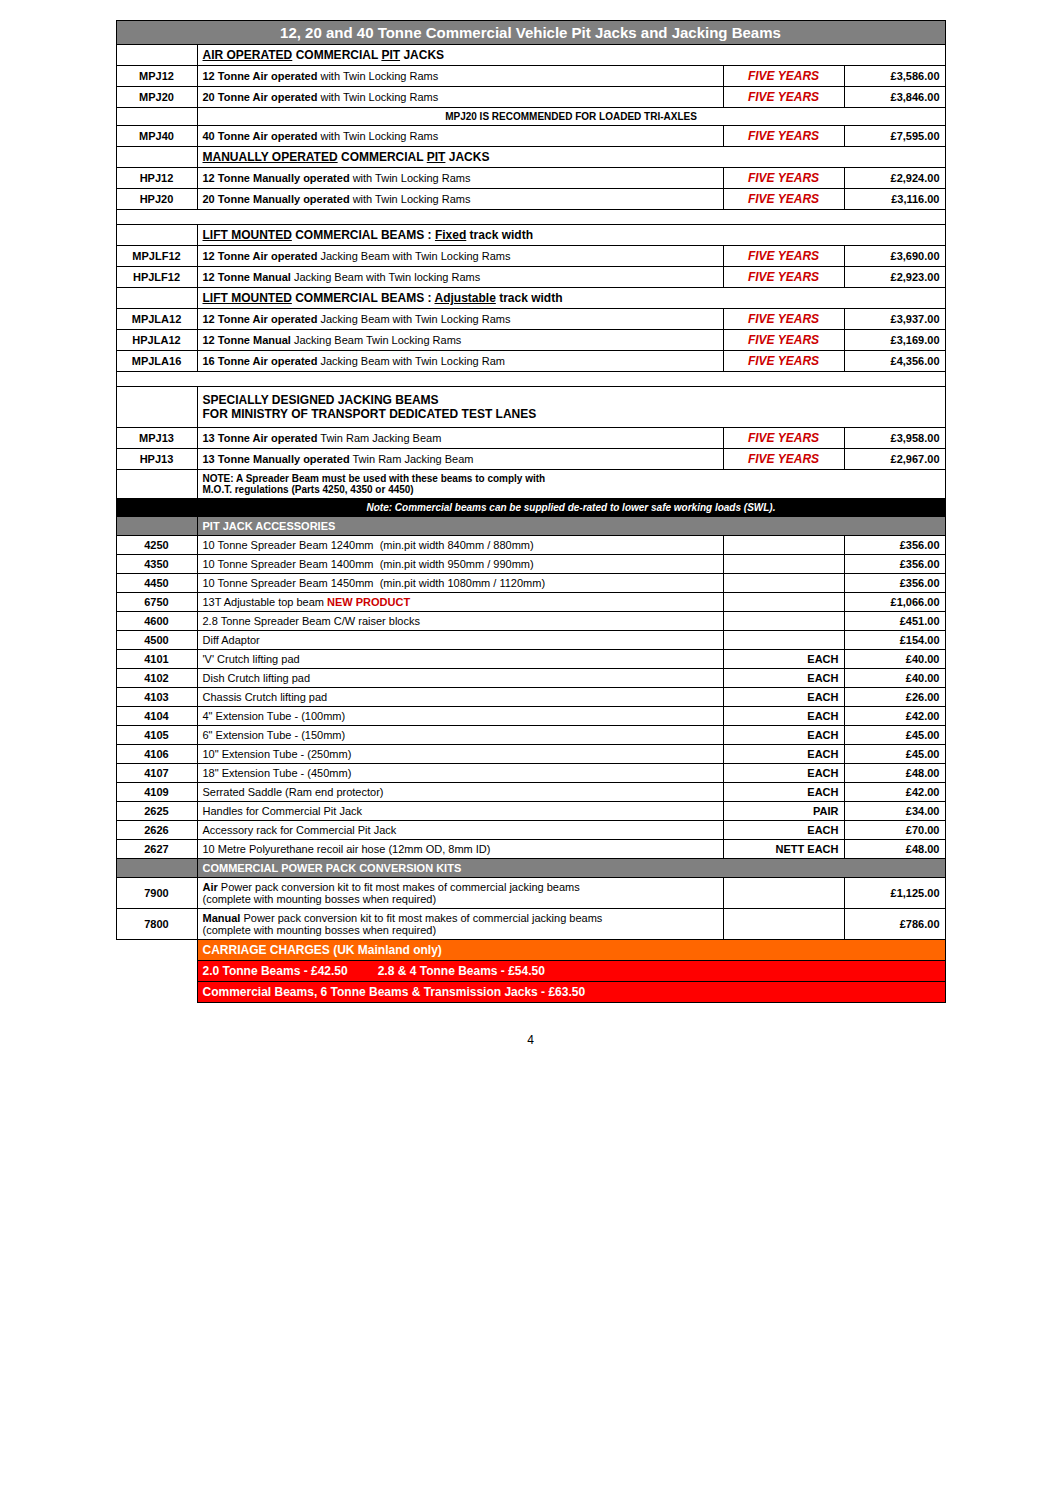| 12, 20 and 40 Tonne Commercial Vehicle Pit Jacks and Jacking Beams |
| | AIR OPERATED COMMERCIAL PIT JACKS |
| MPJ12 | 12 Tonne Air operated with Twin Locking Rams | FIVE YEARS | £3,586.00 |
| MPJ20 | 20 Tonne Air operated with Twin Locking Rams | FIVE YEARS | £3,846.00 |
| | MPJ20 IS RECOMMENDED FOR LOADED TRI-AXLES |
| MPJ40 | 40 Tonne Air operated with Twin Locking Rams | FIVE YEARS | £7,595.00 |
| | MANUALLY OPERATED COMMERCIAL PIT JACKS |
| HPJ12 | 12 Tonne Manually operated with Twin Locking Rams | FIVE YEARS | £2,924.00 |
| HPJ20 | 20 Tonne Manually operated with Twin Locking Rams | FIVE YEARS | £3,116.00 |
| | LIFT MOUNTED COMMERCIAL BEAMS : Fixed track width |
| MPJLF12 | 12 Tonne Air operated Jacking Beam with Twin Locking Rams | FIVE YEARS | £3,690.00 |
| HPJLF12 | 12 Tonne Manual Jacking Beam with Twin locking Rams | FIVE YEARS | £2,923.00 |
| | LIFT MOUNTED COMMERCIAL BEAMS : Adjustable track width |
| MPJLA12 | 12 Tonne Air operated Jacking Beam with Twin Locking Rams | FIVE YEARS | £3,937.00 |
| HPJLA12 | 12 Tonne Manual Jacking Beam Twin Locking Rams | FIVE YEARS | £3,169.00 |
| MPJLA16 | 16 Tonne Air operated Jacking Beam with Twin Locking Ram | FIVE YEARS | £4,356.00 |
| | SPECIALLY DESIGNED JACKING BEAMS FOR MINISTRY OF TRANSPORT DEDICATED TEST LANES |
| MPJ13 | 13 Tonne Air operated Twin Ram Jacking Beam | FIVE YEARS | £3,958.00 |
| HPJ13 | 13 Tonne Manually operated Twin Ram Jacking Beam | FIVE YEARS | £2,967.00 |
| | NOTE: A Spreader Beam must be used with these beams to comply with M.O.T. regulations (Parts 4250, 4350 or 4450) |
| | Note: Commercial beams can be supplied de-rated to lower safe working loads (SWL). |
| | PIT JACK ACCESSORIES |
| 4250 | 10 Tonne Spreader Beam 1240mm (min.pit width 840mm / 880mm) | | £356.00 |
| 4350 | 10 Tonne Spreader Beam 1400mm (min.pit width 950mm / 990mm) | | £356.00 |
| 4450 | 10 Tonne Spreader Beam 1450mm (min.pit width 1080mm / 1120mm) | | £356.00 |
| 6750 | 13T Adjustable top beam NEW PRODUCT | | £1,066.00 |
| 4600 | 2.8 Tonne Spreader Beam C/W raiser blocks | | £451.00 |
| 4500 | Diff Adaptor | | £154.00 |
| 4101 | 'V' Crutch lifting pad | EACH | £40.00 |
| 4102 | Dish Crutch lifting pad | EACH | £40.00 |
| 4103 | Chassis Crutch lifting pad | EACH | £26.00 |
| 4104 | 4" Extension Tube - (100mm) | EACH | £42.00 |
| 4105 | 6" Extension Tube - (150mm) | EACH | £45.00 |
| 4106 | 10" Extension Tube - (250mm) | EACH | £45.00 |
| 4107 | 18" Extension Tube - (450mm) | EACH | £48.00 |
| 4109 | Serrated Saddle (Ram end protector) | EACH | £42.00 |
| 2625 | Handles for Commercial Pit Jack | PAIR | £34.00 |
| 2626 | Accessory rack for Commercial Pit Jack | EACH | £70.00 |
| 2627 | 10 Metre Polyurethane recoil air hose (12mm OD, 8mm ID) | NETT EACH | £48.00 |
| | COMMERCIAL POWER PACK CONVERSION KITS |
| 7900 | Air Power pack conversion kit to fit most makes of commercial jacking beams (complete with mounting bosses when required) | | £1,125.00 |
| 7800 | Manual Power pack conversion kit to fit most makes of commercial jacking beams (complete with mounting bosses when required) | | £786.00 |
| | CARRIAGE CHARGES (UK Mainland only) |
| | 2.0 Tonne Beams - £42.50 2.8 & 4 Tonne Beams - £54.50 |
| | Commercial Beams, 6 Tonne Beams & Transmission Jacks - £63.50 |
4